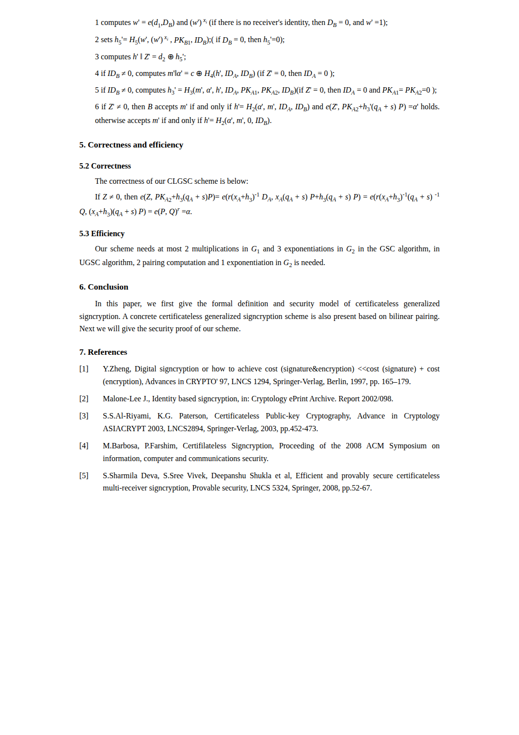1 computes w' = e(d1,DB) and (w') xi (if there is no receiver's identity, then DB = 0, and w' =1);
2 sets h5'= H5(w', (w') xi , PKB1, IDB);( if DB = 0, then h5'=0);
3 computes h' ‖ Z' = d2 ⊕ h5';
4 if IDB ≠ 0, computes m'‖α' = c ⊕ H4(h', IDA, IDB) (if Z' = 0, then IDA = 0 );
5 if IDB ≠ 0, computes h3' = H3(m', α', h', IDA, PKA1, PKA2, IDB)(if Z' = 0, then IDA = 0 and PKA1= PKA2=0 );
6 if Z' ≠ 0, then B accepts m' if and only if h'= H2(α', m', IDA, IDB) and e(Z', PKA2+h3'(qA + s) P) =α' holds. otherwise accepts m' if and only if h'= H2(α', m', 0, IDB).
5. Correctness and efficiency
5.2 Correctness
The correctness of our CLGSC scheme is below:
If Z ≠ 0, then e(Z, PKA2+h3(qA + s)P)= e(r(xA+h3)-1 DA, xA(qA + s) P+h3(qA + s) P) = e(r(xA+h3)-1(qA + s) -1 Q, (xA+h3)(qA + s) P) = e(P, Q)r =α.
5.3 Efficiency
Our scheme needs at most 2 multiplications in G1 and 3 exponentiations in G2 in the GSC algorithm, in UGSC algorithm, 2 pairing computation and 1 exponentiation in G2 is needed.
6. Conclusion
In this paper, we first give the formal definition and security model of certificateless generalized signcryption. A concrete certificateless generalized signcryption scheme is also present based on bilinear pairing. Next we will give the security proof of our scheme.
7. References
[1] Y.Zheng, Digital signcryption or how to achieve cost (signature&encryption) <<cost (signature) + cost (encryption), Advances in CRYPTO' 97, LNCS 1294, Springer-Verlag, Berlin, 1997, pp. 165–179.
[2] Malone-Lee J., Identity based signcryption, in: Cryptology ePrint Archive. Report 2002/098.
[3] S.S.Al-Riyami, K.G. Paterson, Certificateless Public-key Cryptography, Advance in Cryptology ASIACRYPT 2003, LNCS2894, Springer-Verlag, 2003, pp.452-473.
[4] M.Barbosa, P.Farshim, Certifilateless Signcryption, Proceeding of the 2008 ACM Symposium on information, computer and communications security.
[5] S.Sharmila Deva, S.Sree Vivek, Deepanshu Shukla et al, Efficient and provably secure certificateless multi-receiver signcryption, Provable security, LNCS 5324, Springer, 2008, pp.52-67.